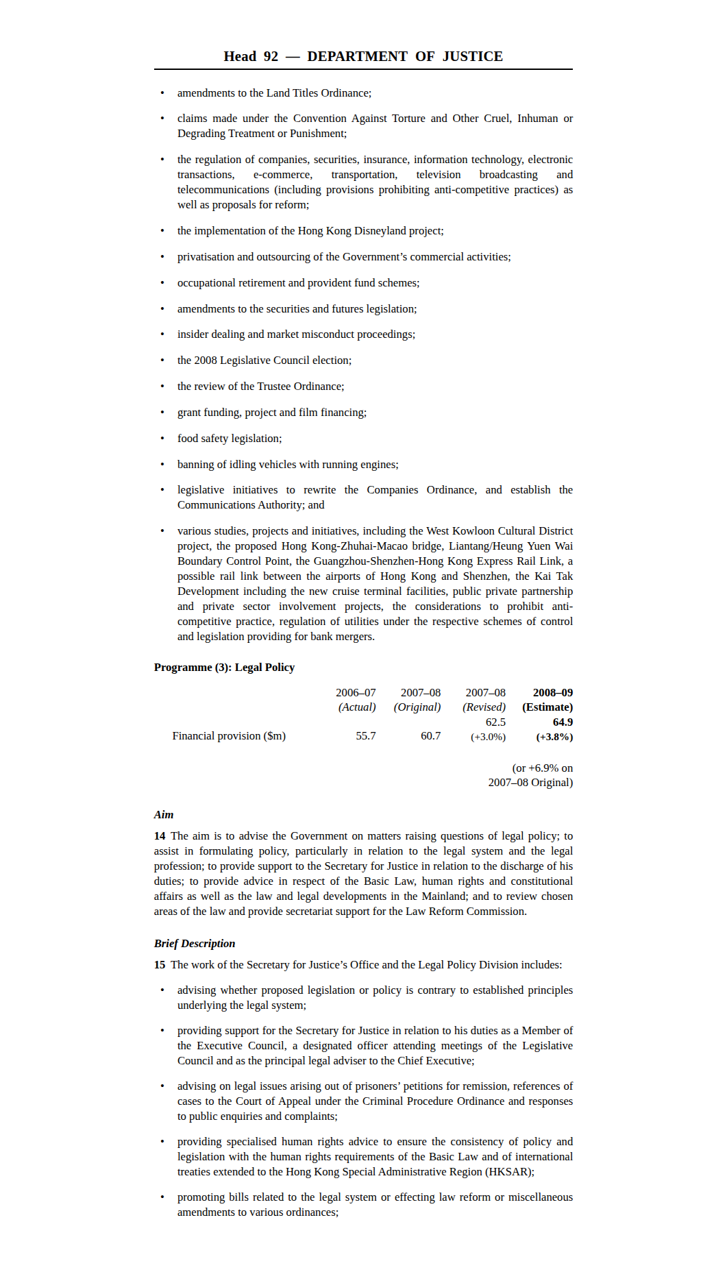Head 92 — DEPARTMENT OF JUSTICE
amendments to the Land Titles Ordinance;
claims made under the Convention Against Torture and Other Cruel, Inhuman or Degrading Treatment or Punishment;
the regulation of companies, securities, insurance, information technology, electronic transactions, e-commerce, transportation, television broadcasting and telecommunications (including provisions prohibiting anti-competitive practices) as well as proposals for reform;
the implementation of the Hong Kong Disneyland project;
privatisation and outsourcing of the Government’s commercial activities;
occupational retirement and provident fund schemes;
amendments to the securities and futures legislation;
insider dealing and market misconduct proceedings;
the 2008 Legislative Council election;
the review of the Trustee Ordinance;
grant funding, project and film financing;
food safety legislation;
banning of idling vehicles with running engines;
legislative initiatives to rewrite the Companies Ordinance, and establish the Communications Authority; and
various studies, projects and initiatives, including the West Kowloon Cultural District project, the proposed Hong Kong-Zhuhai-Macao bridge, Liantang/Heung Yuen Wai Boundary Control Point, the Guangzhou-Shenzhen-Hong Kong Express Rail Link, a possible rail link between the airports of Hong Kong and Shenzhen, the Kai Tak Development including the new cruise terminal facilities, public private partnership and private sector involvement projects, the considerations to prohibit anti-competitive practice, regulation of utilities under the respective schemes of control and legislation providing for bank mergers.
Programme (3): Legal Policy
| | 2006–07 (Actual) | 2007–08 (Original) | 2007–08 (Revised) | 2008–09 (Estimate) |
| Financial provision ($m) | 55.7 | 60.7 | 62.5 (+3.0%) | 64.9 (+3.8%) |
(or +6.9% on
2007–08 Original)
Aim
14 The aim is to advise the Government on matters raising questions of legal policy; to assist in formulating policy, particularly in relation to the legal system and the legal profession; to provide support to the Secretary for Justice in relation to the discharge of his duties; to provide advice in respect of the Basic Law, human rights and constitutional affairs as well as the law and legal developments in the Mainland; and to review chosen areas of the law and provide secretariat support for the Law Reform Commission.
Brief Description
15 The work of the Secretary for Justice’s Office and the Legal Policy Division includes:
advising whether proposed legislation or policy is contrary to established principles underlying the legal system;
providing support for the Secretary for Justice in relation to his duties as a Member of the Executive Council, a designated officer attending meetings of the Legislative Council and as the principal legal adviser to the Chief Executive;
advising on legal issues arising out of prisoners’ petitions for remission, references of cases to the Court of Appeal under the Criminal Procedure Ordinance and responses to public enquiries and complaints;
providing specialised human rights advice to ensure the consistency of policy and legislation with the human rights requirements of the Basic Law and of international treaties extended to the Hong Kong Special Administrative Region (HKSAR);
promoting bills related to the legal system or effecting law reform or miscellaneous amendments to various ordinances;